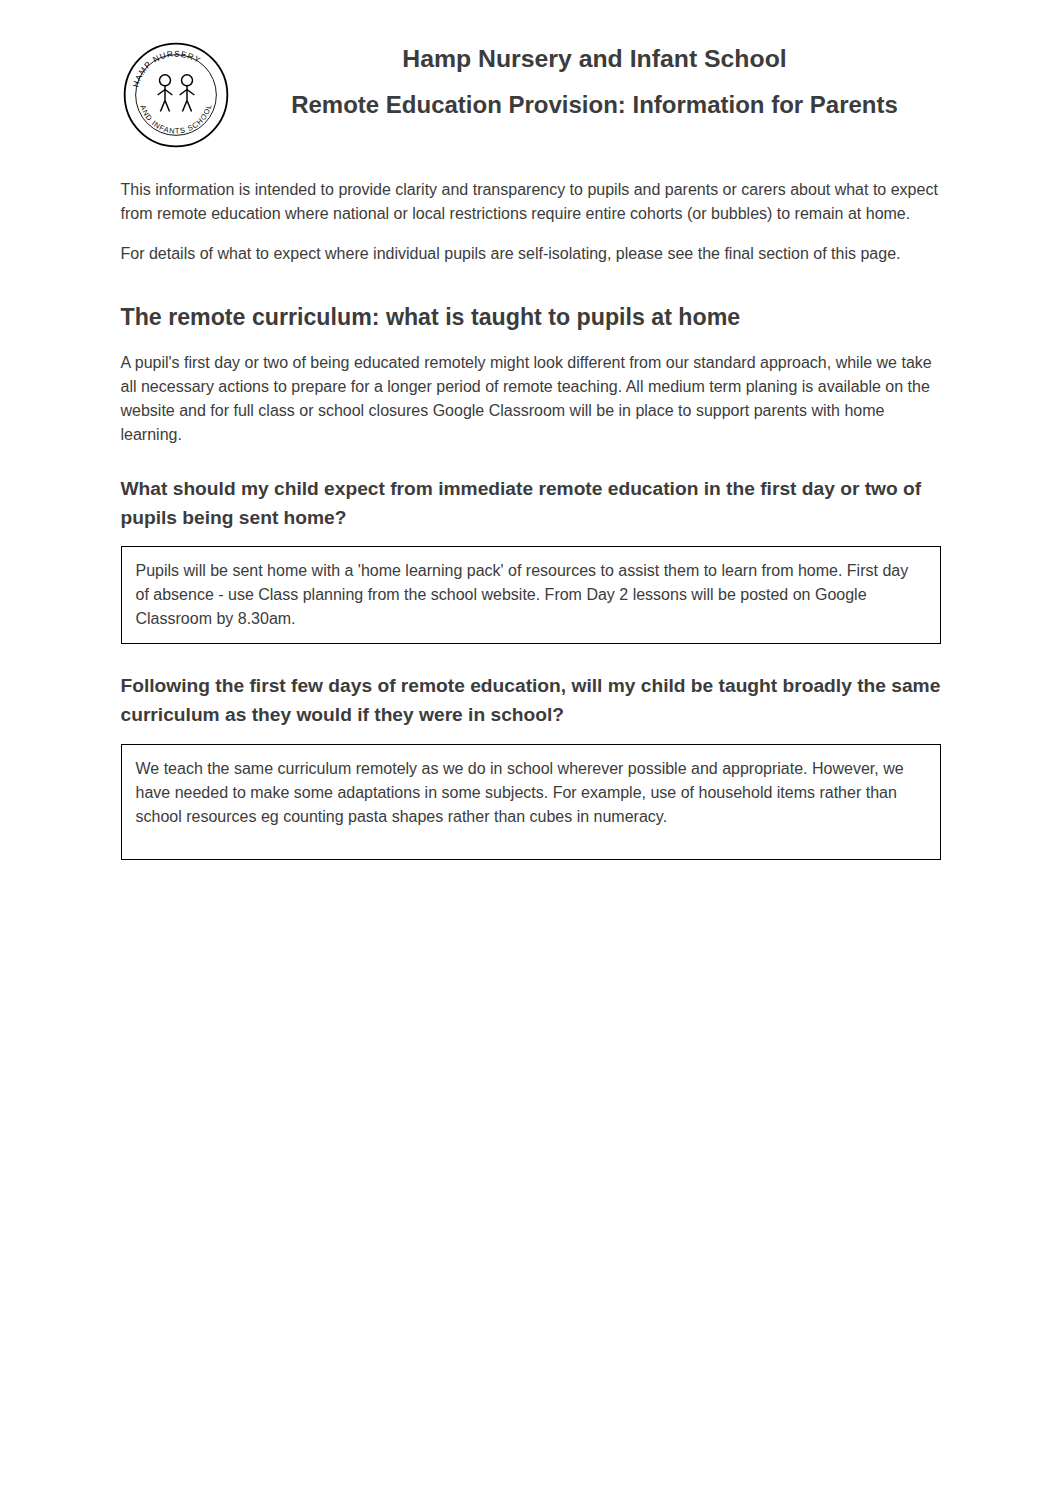HAMP NURSERY AND INFANTS SCHOOL
Hamp Nursery and Infant School
Remote Education Provision: Information for Parents
This information is intended to provide clarity and transparency to pupils and parents or carers about what to expect from remote education where national or local restrictions require entire cohorts (or bubbles) to remain at home.
For details of what to expect where individual pupils are self-isolating, please see the final section of this page.
The remote curriculum: what is taught to pupils at home
A pupil's first day or two of being educated remotely might look different from our standard approach, while we take all necessary actions to prepare for a longer period of remote teaching. All medium term planing is available on the website and for full class or school closures Google Classroom will be in place to support parents with home learning.
What should my child expect from immediate remote education in the first day or two of pupils being sent home?
Pupils will be sent home with a 'home learning pack' of resources to assist them to learn from home. First day of absence - use Class planning from the school website. From Day 2 lessons will be posted on Google Classroom by 8.30am.
Following the first few days of remote education, will my child be taught broadly the same curriculum as they would if they were in school?
We teach the same curriculum remotely as we do in school wherever possible and appropriate. However, we have needed to make some adaptations in some subjects. For example, use of household items rather than school resources eg counting pasta shapes rather than cubes in numeracy.